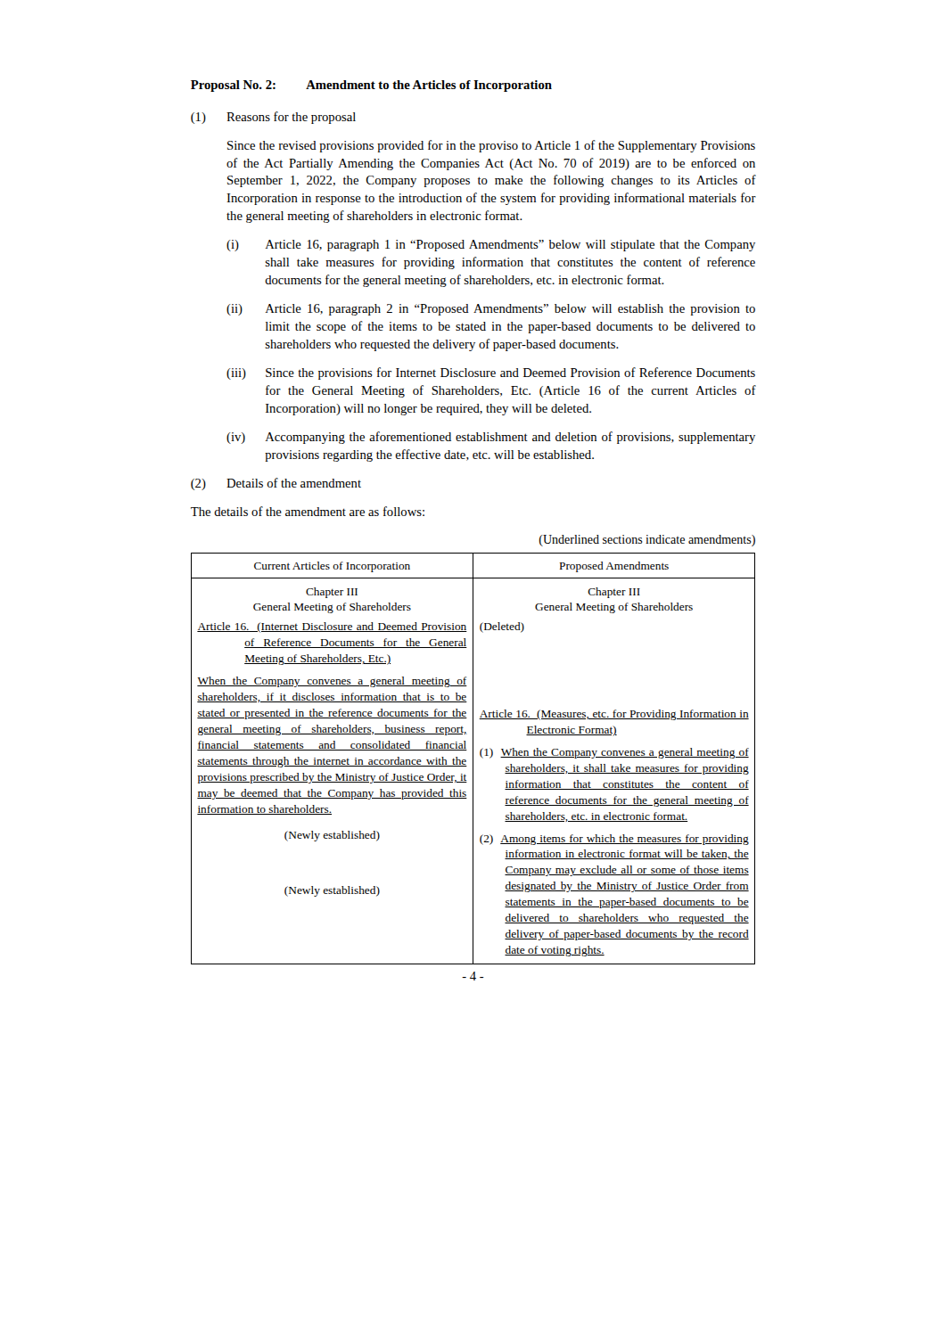Proposal No. 2: Amendment to the Articles of Incorporation
(1)
Reasons for the proposal
Since the revised provisions provided for in the proviso to Article 1 of the Supplementary Provisions of the Act Partially Amending the Companies Act (Act No. 70 of 2019) are to be enforced on September 1, 2022, the Company proposes to make the following changes to its Articles of Incorporation in response to the introduction of the system for providing informational materials for the general meeting of shareholders in electronic format.
(i) Article 16, paragraph 1 in “Proposed Amendments” below will stipulate that the Company shall take measures for providing information that constitutes the content of reference documents for the general meeting of shareholders, etc. in electronic format.
(ii) Article 16, paragraph 2 in “Proposed Amendments” below will establish the provision to limit the scope of the items to be stated in the paper-based documents to be delivered to shareholders who requested the delivery of paper-based documents.
(iii) Since the provisions for Internet Disclosure and Deemed Provision of Reference Documents for the General Meeting of Shareholders, Etc. (Article 16 of the current Articles of Incorporation) will no longer be required, they will be deleted.
(iv) Accompanying the aforementioned establishment and deletion of provisions, supplementary provisions regarding the effective date, etc. will be established.
(2)
Details of the amendment
The details of the amendment are as follows:
(Underlined sections indicate amendments)
| Current Articles of Incorporation | Proposed Amendments |
| --- | --- |
| Chapter III General Meeting of Shareholders Article 16. (Internet Disclosure and Deemed Provision of Reference Documents for the General Meeting of Shareholders, Etc.) When the Company convenes a general meeting of shareholders, if it discloses information that is to be stated or presented in the reference documents for the general meeting of shareholders, business report, financial statements and consolidated financial statements through the internet in accordance with the provisions prescribed by the Ministry of Justice Order, it may be deemed that the Company has provided this information to shareholders. (Newly established) (Newly established) | Chapter III General Meeting of Shareholders (Deleted) Article 16. (Measures, etc. for Providing Information in Electronic Format) (1) When the Company convenes a general meeting of shareholders, it shall take measures for providing information that constitutes the content of reference documents for the general meeting of shareholders, etc. in electronic format. (2) Among items for which the measures for providing information in electronic format will be taken, the Company may exclude all or some of those items designated by the Ministry of Justice Order from statements in the paper-based documents to be delivered to shareholders who requested the delivery of paper-based documents by the record date of voting rights. |
- 4 -